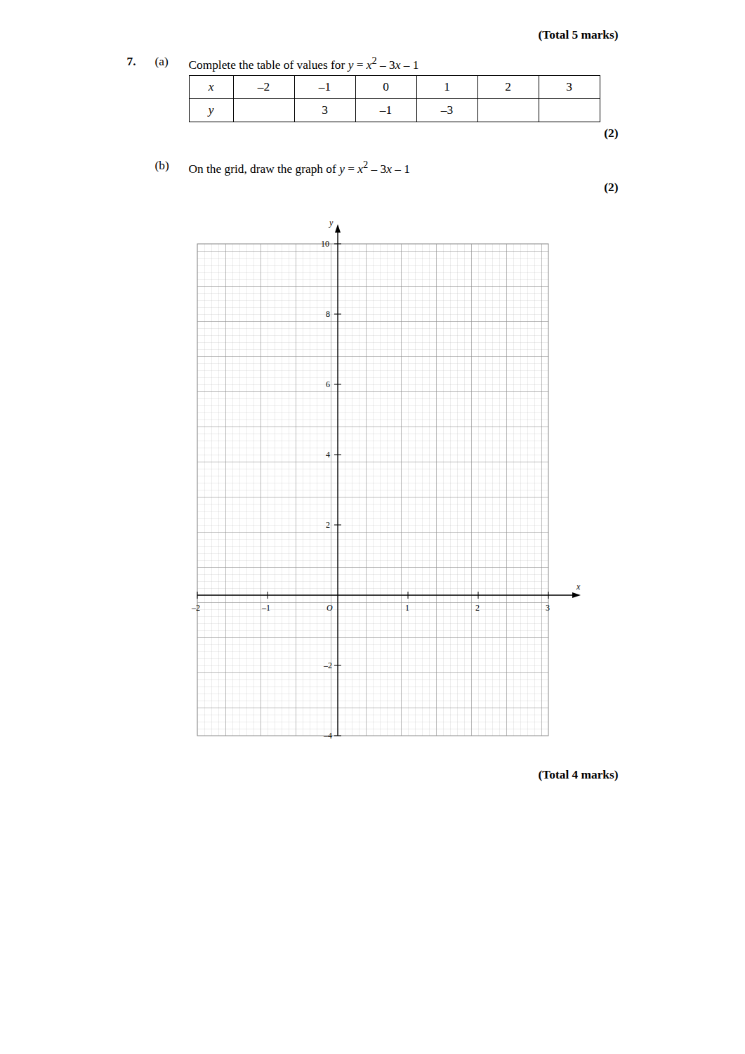(Total 5 marks)
7.
(a)
Complete the table of values for y = x2 – 3x – 1
| x | –2 | –1 | 0 | 1 | 2 | 3 |
| y | | 3 | –1 | –3 | | |
(2)
(b)
On the grid, draw the graph of y = x2 – 3x – 1
(2)
y x 10 8 6 4 2 –2 –4 –2 –1 O 1 2 3
(Total 4 marks)